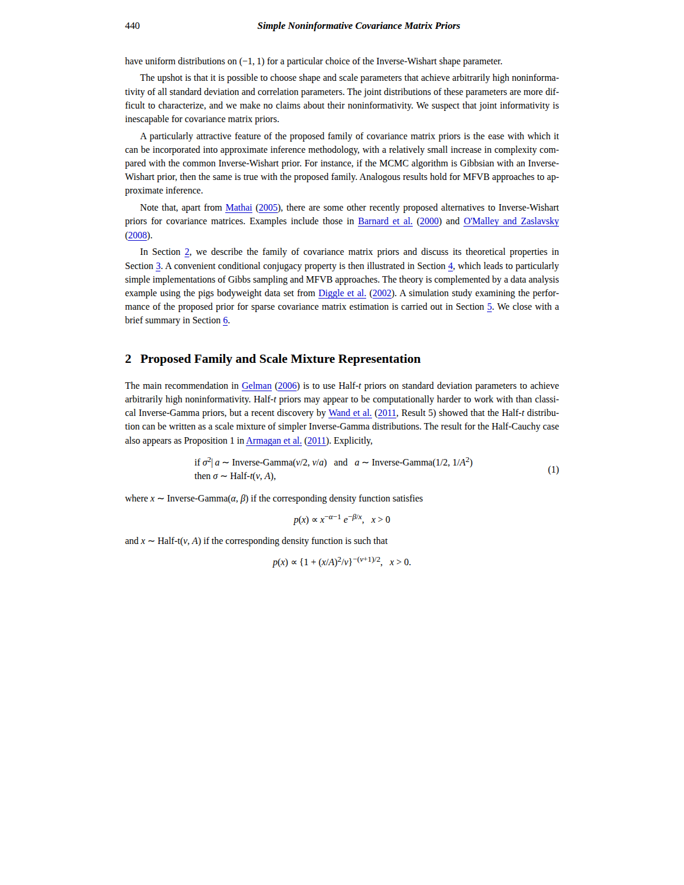440
Simple Noninformative Covariance Matrix Priors
have uniform distributions on (−1, 1) for a particular choice of the Inverse-Wishart shape parameter.
The upshot is that it is possible to choose shape and scale parameters that achieve arbitrarily high noninformativity of all standard deviation and correlation parameters. The joint distributions of these parameters are more difficult to characterize, and we make no claims about their noninformativity. We suspect that joint informativity is inescapable for covariance matrix priors.
A particularly attractive feature of the proposed family of covariance matrix priors is the ease with which it can be incorporated into approximate inference methodology, with a relatively small increase in complexity compared with the common Inverse-Wishart prior. For instance, if the MCMC algorithm is Gibbsian with an Inverse-Wishart prior, then the same is true with the proposed family. Analogous results hold for MFVB approaches to approximate inference.
Note that, apart from Mathai (2005), there are some other recently proposed alternatives to Inverse-Wishart priors for covariance matrices. Examples include those in Barnard et al. (2000) and O'Malley and Zaslavsky (2008).
In Section 2, we describe the family of covariance matrix priors and discuss its theoretical properties in Section 3. A convenient conditional conjugacy property is then illustrated in Section 4, which leads to particularly simple implementations of Gibbs sampling and MFVB approaches. The theory is complemented by a data analysis example using the pigs bodyweight data set from Diggle et al. (2002). A simulation study examining the performance of the proposed prior for sparse covariance matrix estimation is carried out in Section 5. We close with a brief summary in Section 6.
2 Proposed Family and Scale Mixture Representation
The main recommendation in Gelman (2006) is to use Half-t priors on standard deviation parameters to achieve arbitrarily high noninformativity. Half-t priors may appear to be computationally harder to work with than classical Inverse-Gamma priors, but a recent discovery by Wand et al. (2011, Result 5) showed that the Half-t distribution can be written as a scale mixture of simpler Inverse-Gamma distributions. The result for the Half-Cauchy case also appears as Proposition 1 in Armagan et al. (2011). Explicitly,
if σ2| a ∼ Inverse-Gamma(ν/2, ν/a) and a ∼ Inverse-Gamma(1/2, 1/A2)
then σ ∼ Half-t(ν, A),
(1)
where x ∼ Inverse-Gamma(α, β) if the corresponding density function satisfies
p(x) ∝ x−α−1 e−β/x, x > 0
and x ∼ Half-t(ν, A) if the corresponding density function is such that
p(x) ∝ {1 + (x/A)2/ν}−(ν+1)/2, x > 0.